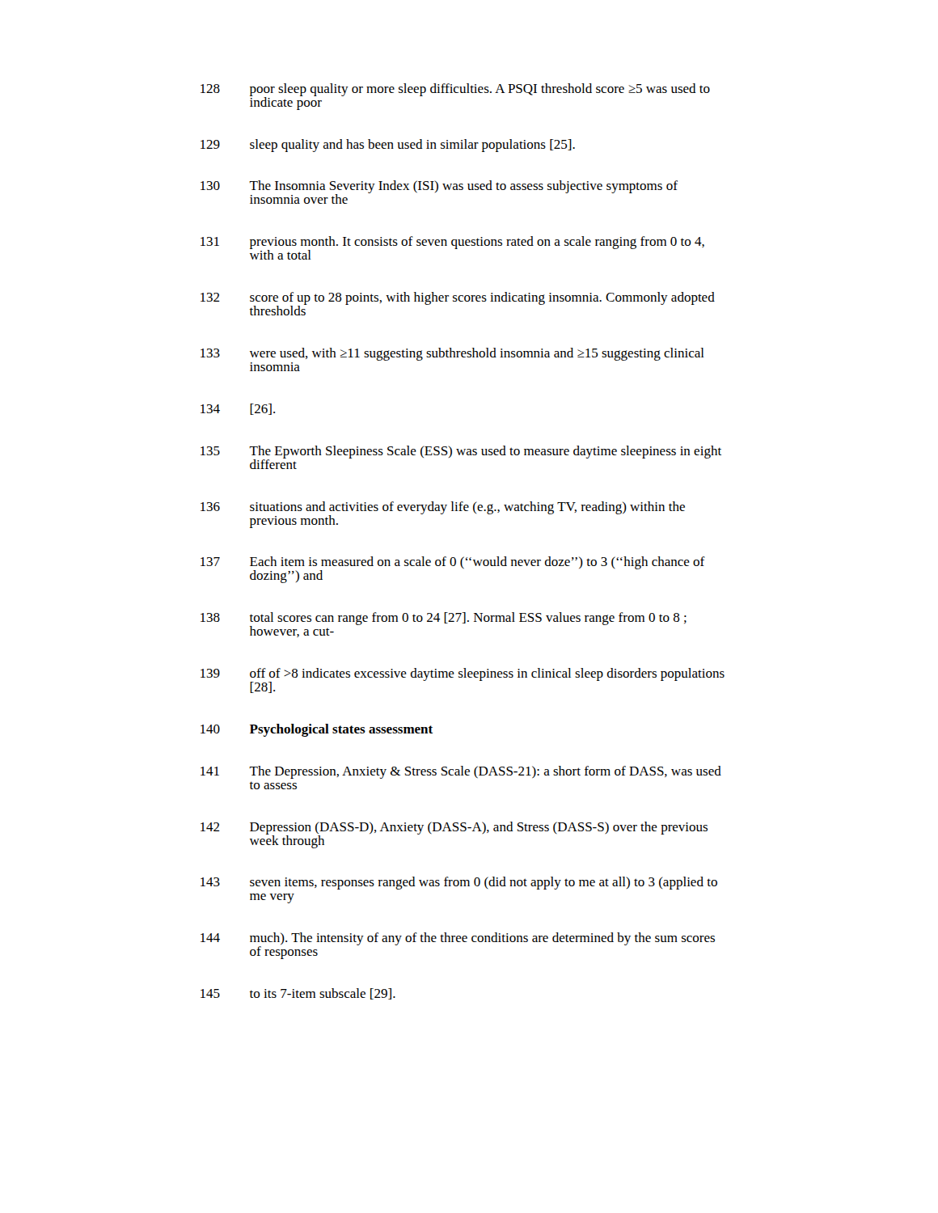128 poor sleep quality or more sleep difficulties. A PSQI threshold score ≥5 was used to indicate poor
129 sleep quality and has been used in similar populations [25].
130 The Insomnia Severity Index (ISI) was used to assess subjective symptoms of insomnia over the
131 previous month. It consists of seven questions rated on a scale ranging from 0 to 4, with a total
132 score of up to 28 points, with higher scores indicating insomnia. Commonly adopted thresholds
133 were used, with ≥11 suggesting subthreshold insomnia and ≥15 suggesting clinical insomnia
134 [26].
135 The Epworth Sleepiness Scale (ESS) was used to measure daytime sleepiness in eight different
136 situations and activities of everyday life (e.g., watching TV, reading) within the previous month.
137 Each item is measured on a scale of 0 (‘‘would never doze’’) to 3 (‘‘high chance of dozing’’) and
138 total scores can range from 0 to 24 [27]. Normal ESS values range from 0 to 8 ; however, a cut-
139 off of >8 indicates excessive daytime sleepiness in clinical sleep disorders populations [28].
140 Psychological states assessment
141 The Depression, Anxiety & Stress Scale (DASS-21): a short form of DASS, was used to assess
142 Depression (DASS-D), Anxiety (DASS-A), and Stress (DASS-S) over the previous week through
143 seven items, responses ranged was from 0 (did not apply to me at all) to 3 (applied to me very
144 much). The intensity of any of the three conditions are determined by the sum scores of responses
145 to its 7-item subscale [29].